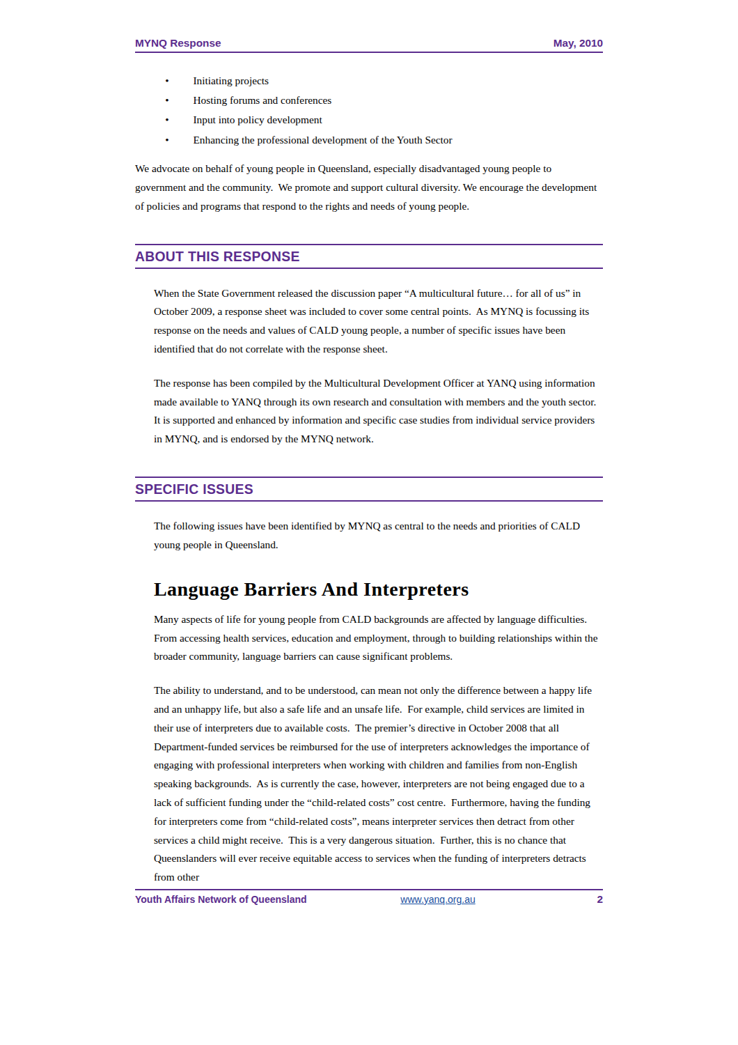MYNQ Response May, 2010
Initiating projects
Hosting forums and conferences
Input into policy development
Enhancing the professional development of the Youth Sector
We advocate on behalf of young people in Queensland, especially disadvantaged young people to government and the community. We promote and support cultural diversity. We encourage the development of policies and programs that respond to the rights and needs of young people.
ABOUT THIS RESPONSE
When the State Government released the discussion paper “A multicultural future… for all of us” in October 2009, a response sheet was included to cover some central points. As MYNQ is focussing its response on the needs and values of CALD young people, a number of specific issues have been identified that do not correlate with the response sheet.
The response has been compiled by the Multicultural Development Officer at YANQ using information made available to YANQ through its own research and consultation with members and the youth sector. It is supported and enhanced by information and specific case studies from individual service providers in MYNQ, and is endorsed by the MYNQ network.
SPECIFIC ISSUES
The following issues have been identified by MYNQ as central to the needs and priorities of CALD young people in Queensland.
Language Barriers And Interpreters
Many aspects of life for young people from CALD backgrounds are affected by language difficulties. From accessing health services, education and employment, through to building relationships within the broader community, language barriers can cause significant problems.
The ability to understand, and to be understood, can mean not only the difference between a happy life and an unhappy life, but also a safe life and an unsafe life. For example, child services are limited in their use of interpreters due to available costs. The premier’s directive in October 2008 that all Department-funded services be reimbursed for the use of interpreters acknowledges the importance of engaging with professional interpreters when working with children and families from non-English speaking backgrounds. As is currently the case, however, interpreters are not being engaged due to a lack of sufficient funding under the “child-related costs” cost centre. Furthermore, having the funding for interpreters come from “child-related costs”, means interpreter services then detract from other services a child might receive. This is a very dangerous situation. Further, this is no chance that Queenslanders will ever receive equitable access to services when the funding of interpreters detracts from other
Youth Affairs Network of Queensland www.yanq.org.au 2